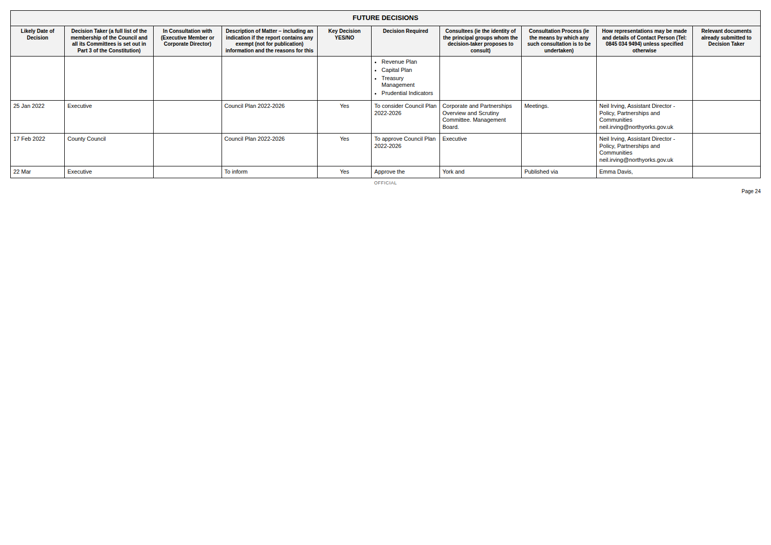FUTURE DECISIONS
| Likely Date of Decision | Decision Taker (a full list of the membership of the Council and all its Committees is set out in Part 3 of the Constitution) | In Consultation with (Executive Member or Corporate Director) | Description of Matter – including an indication if the report contains any exempt (not for publication) information and the reasons for this | Key Decision YES/NO | Decision Required | Consultees (ie the identity of the principal groups whom the decision-taker proposes to consult) | Consultation Process (ie the means by which any such consultation is to be undertaken) | How representations may be made and details of Contact Person (Tel: 0845 034 9494) unless specified otherwise | Relevant documents already submitted to Decision Taker |
| --- | --- | --- | --- | --- | --- | --- | --- | --- | --- |
| | | | | | Revenue Plan Capital Plan Treasury Management Prudential Indicators | | | | |
| 25 Jan 2022 | Executive | | Council Plan 2022-2026 | Yes | To consider Council Plan 2022-2026 | Corporate and Partnerships Overview and Scrutiny Committee. Management Board. | Meetings. | Neil Irving, Assistant Director - Policy, Partnerships and Communities neil.irving@northyorks.gov.uk | |
| 17 Feb 2022 | County Council | | Council Plan 2022-2026 | Yes | To approve Council Plan 2022-2026 | Executive | | Neil Irving, Assistant Director - Policy, Partnerships and Communities neil.irving@northyorks.gov.uk | |
| 22 Mar | Executive | | To inform | Yes | Approve the | York and | Published via | Emma Davis, | |
OFFICIAL
Page 24